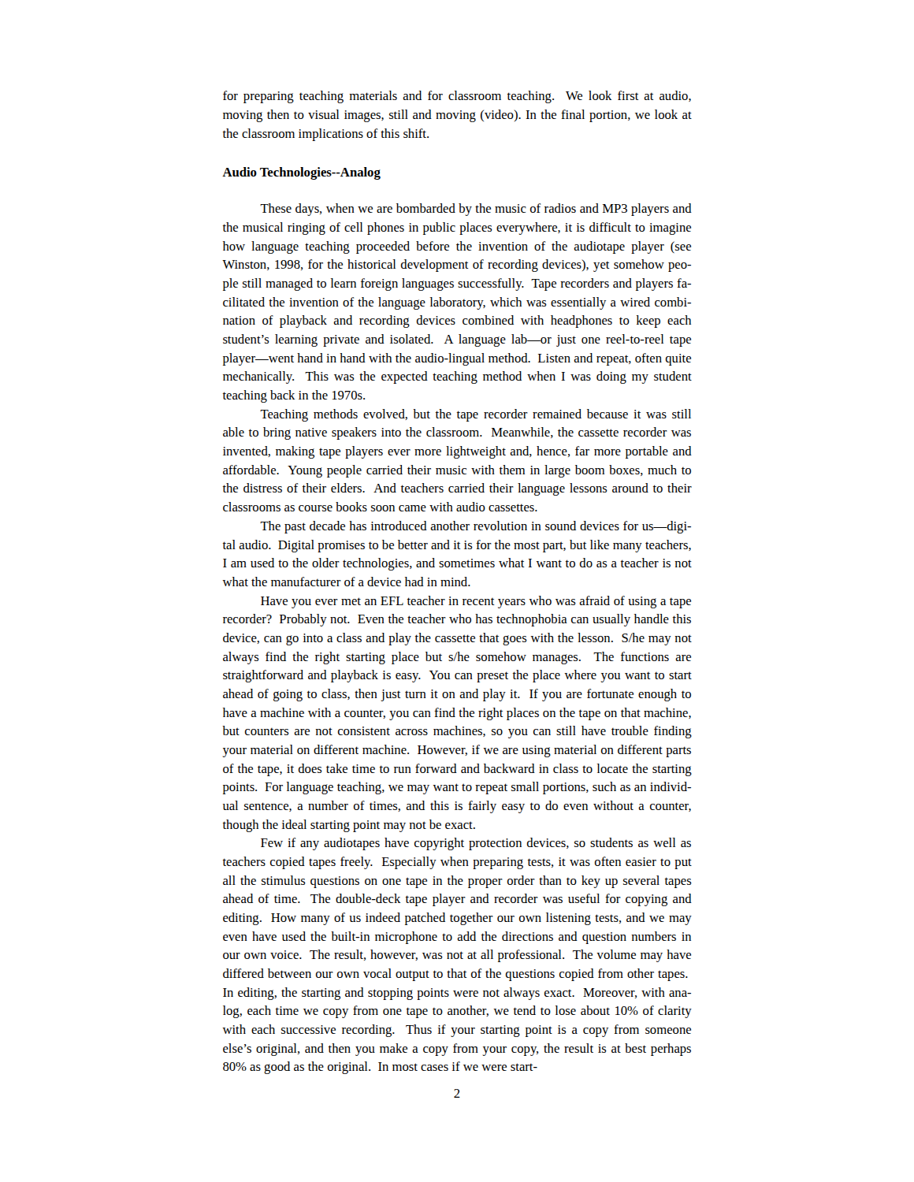for preparing teaching materials and for classroom teaching. We look first at audio, moving then to visual images, still and moving (video). In the final portion, we look at the classroom implications of this shift.
Audio Technologies--Analog
These days, when we are bombarded by the music of radios and MP3 players and the musical ringing of cell phones in public places everywhere, it is difficult to imagine how language teaching proceeded before the invention of the audiotape player (see Winston, 1998, for the historical development of recording devices), yet somehow people still managed to learn foreign languages successfully. Tape recorders and players facilitated the invention of the language laboratory, which was essentially a wired combination of playback and recording devices combined with headphones to keep each student’s learning private and isolated. A language lab—or just one reel-to-reel tape player—went hand in hand with the audio-lingual method. Listen and repeat, often quite mechanically. This was the expected teaching method when I was doing my student teaching back in the 1970s.
Teaching methods evolved, but the tape recorder remained because it was still able to bring native speakers into the classroom. Meanwhile, the cassette recorder was invented, making tape players ever more lightweight and, hence, far more portable and affordable. Young people carried their music with them in large boom boxes, much to the distress of their elders. And teachers carried their language lessons around to their classrooms as course books soon came with audio cassettes.
The past decade has introduced another revolution in sound devices for us—digital audio. Digital promises to be better and it is for the most part, but like many teachers, I am used to the older technologies, and sometimes what I want to do as a teacher is not what the manufacturer of a device had in mind.
Have you ever met an EFL teacher in recent years who was afraid of using a tape recorder? Probably not. Even the teacher who has technophobia can usually handle this device, can go into a class and play the cassette that goes with the lesson. S/he may not always find the right starting place but s/he somehow manages. The functions are straightforward and playback is easy. You can preset the place where you want to start ahead of going to class, then just turn it on and play it. If you are fortunate enough to have a machine with a counter, you can find the right places on the tape on that machine, but counters are not consistent across machines, so you can still have trouble finding your material on different machine. However, if we are using material on different parts of the tape, it does take time to run forward and backward in class to locate the starting points. For language teaching, we may want to repeat small portions, such as an individual sentence, a number of times, and this is fairly easy to do even without a counter, though the ideal starting point may not be exact.
Few if any audiotapes have copyright protection devices, so students as well as teachers copied tapes freely. Especially when preparing tests, it was often easier to put all the stimulus questions on one tape in the proper order than to key up several tapes ahead of time. The double-deck tape player and recorder was useful for copying and editing. How many of us indeed patched together our own listening tests, and we may even have used the built-in microphone to add the directions and question numbers in our own voice. The result, however, was not at all professional. The volume may have differed between our own vocal output to that of the questions copied from other tapes. In editing, the starting and stopping points were not always exact. Moreover, with analog, each time we copy from one tape to another, we tend to lose about 10% of clarity with each successive recording. Thus if your starting point is a copy from someone else’s original, and then you make a copy from your copy, the result is at best perhaps 80% as good as the original. In most cases if we were start-
2